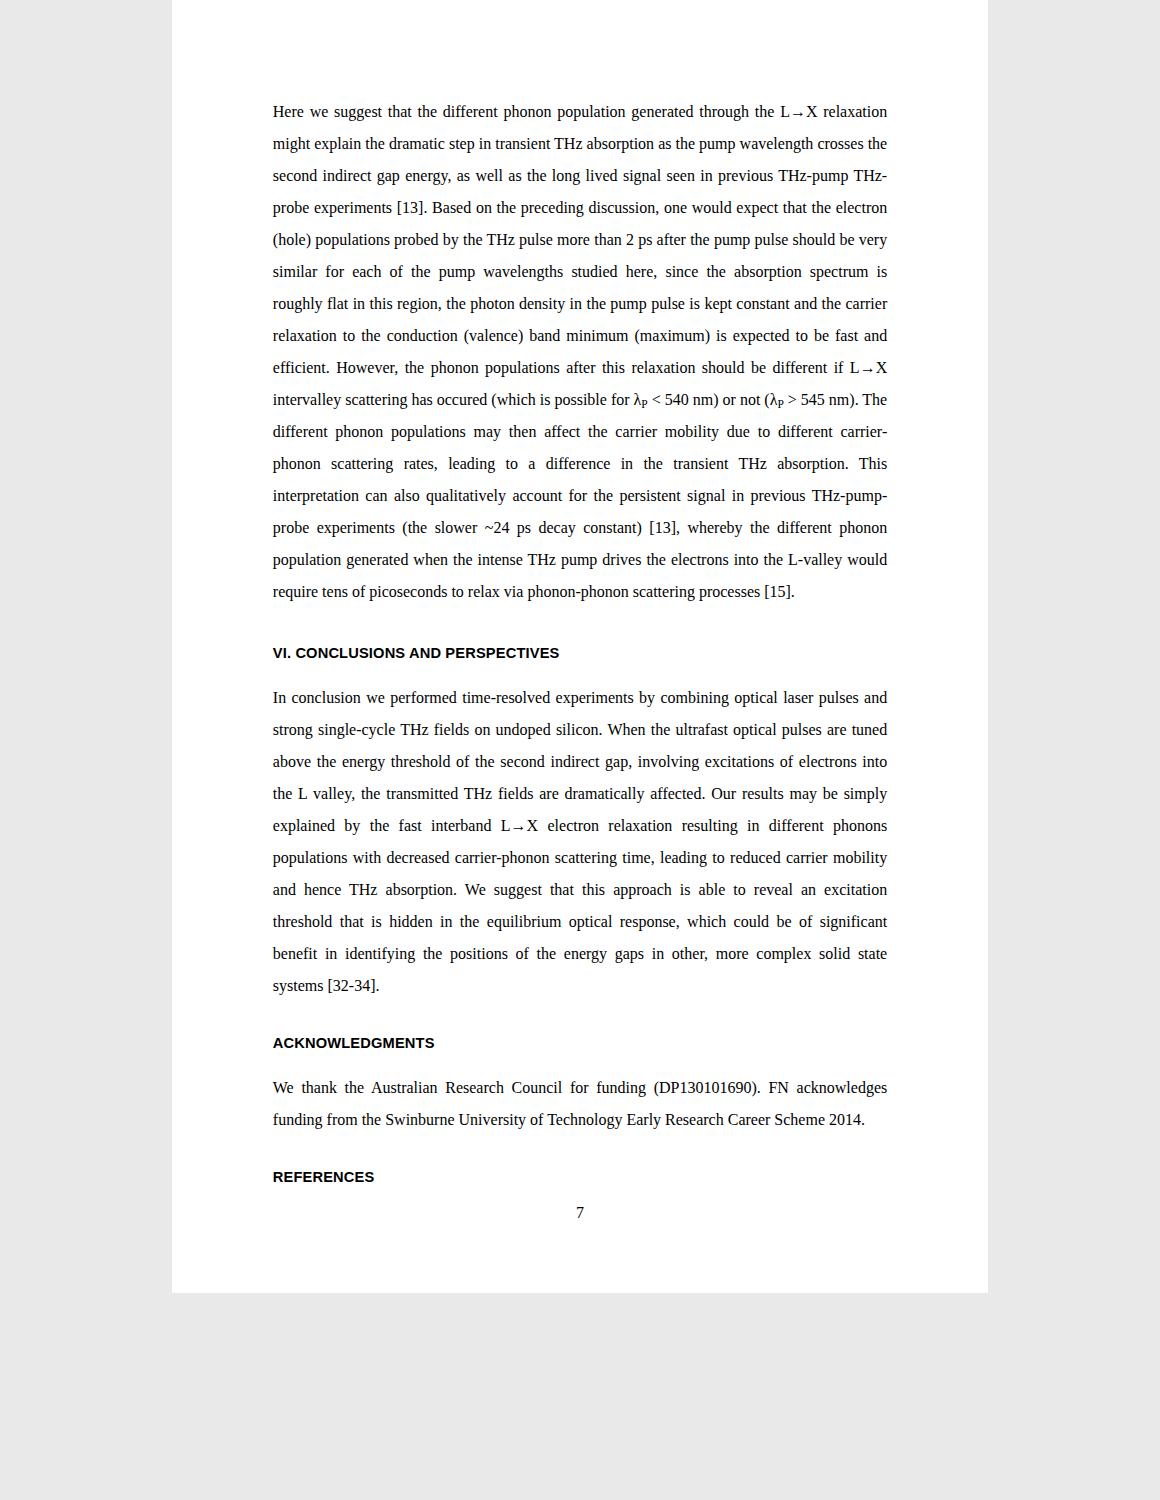Here we suggest that the different phonon population generated through the L→X relaxation might explain the dramatic step in transient THz absorption as the pump wavelength crosses the second indirect gap energy, as well as the long lived signal seen in previous THz-pump THz-probe experiments [13]. Based on the preceding discussion, one would expect that the electron (hole) populations probed by the THz pulse more than 2 ps after the pump pulse should be very similar for each of the pump wavelengths studied here, since the absorption spectrum is roughly flat in this region, the photon density in the pump pulse is kept constant and the carrier relaxation to the conduction (valence) band minimum (maximum) is expected to be fast and efficient. However, the phonon populations after this relaxation should be different if L→X intervalley scattering has occured (which is possible for λP < 540 nm) or not (λP > 545 nm). The different phonon populations may then affect the carrier mobility due to different carrier-phonon scattering rates, leading to a difference in the transient THz absorption. This interpretation can also qualitatively account for the persistent signal in previous THz-pump-probe experiments (the slower ~24 ps decay constant) [13], whereby the different phonon population generated when the intense THz pump drives the electrons into the L-valley would require tens of picoseconds to relax via phonon-phonon scattering processes [15].
VI. Conclusions and Perspectives
In conclusion we performed time-resolved experiments by combining optical laser pulses and strong single-cycle THz fields on undoped silicon. When the ultrafast optical pulses are tuned above the energy threshold of the second indirect gap, involving excitations of electrons into the L valley, the transmitted THz fields are dramatically affected. Our results may be simply explained by the fast interband L→X electron relaxation resulting in different phonons populations with decreased carrier-phonon scattering time, leading to reduced carrier mobility and hence THz absorption. We suggest that this approach is able to reveal an excitation threshold that is hidden in the equilibrium optical response, which could be of significant benefit in identifying the positions of the energy gaps in other, more complex solid state systems [32-34].
Acknowledgments
We thank the Australian Research Council for funding (DP130101690). FN acknowledges funding from the Swinburne University of Technology Early Research Career Scheme 2014.
References
7